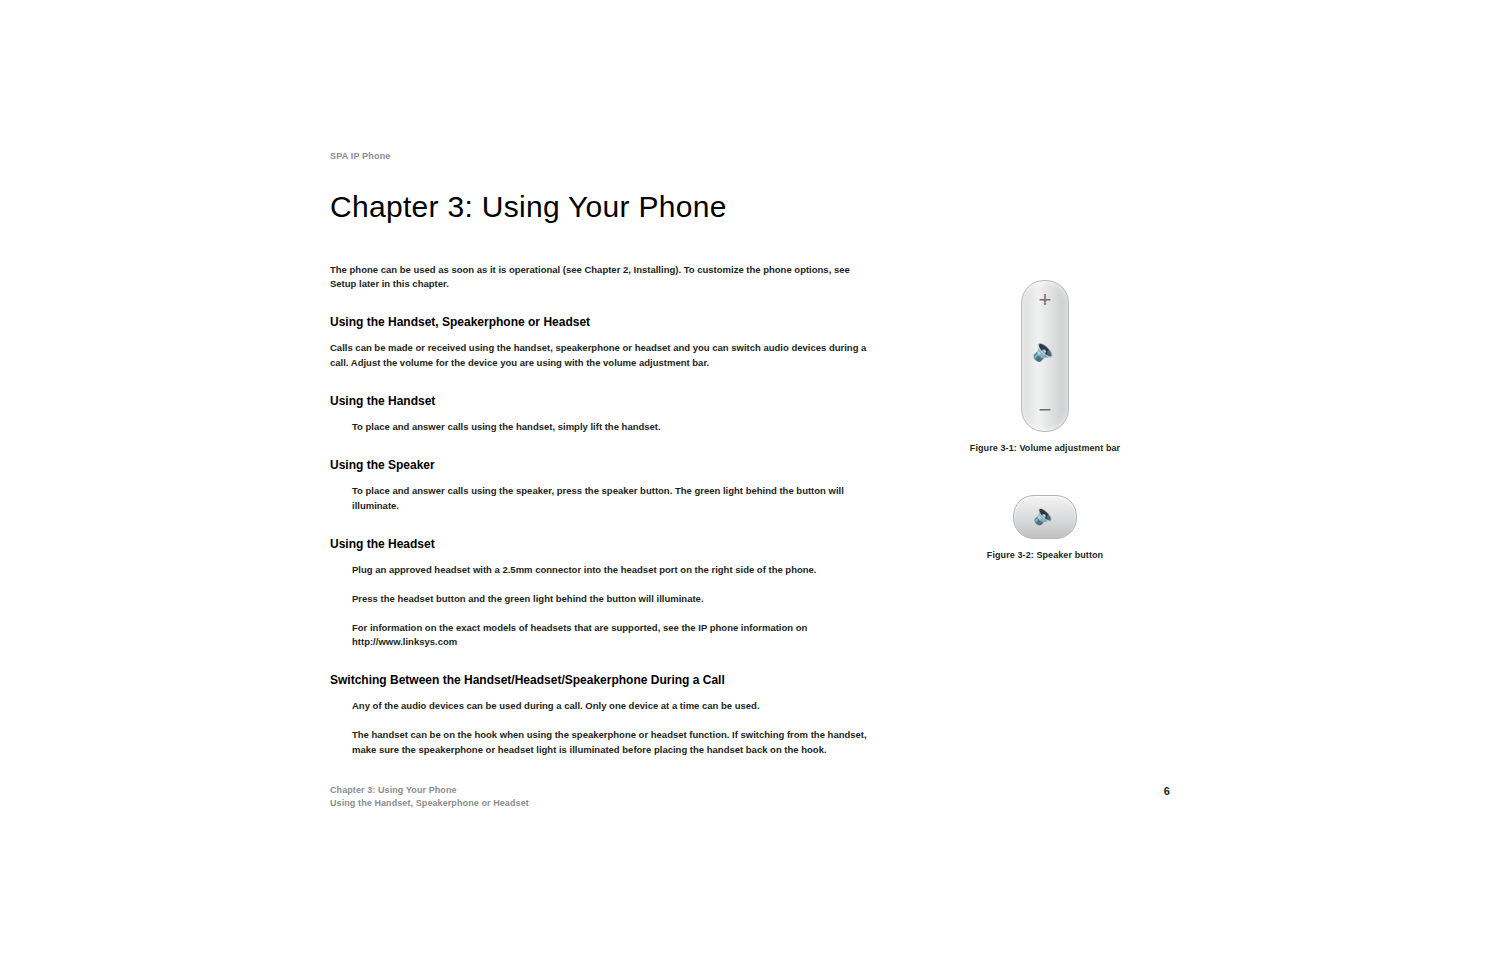SPA IP Phone
Chapter 3: Using Your Phone
The phone can be used as soon as it is operational (see Chapter 2, Installing). To customize the phone options, see Setup later in this chapter.
Using the Handset, Speakerphone or Headset
Calls can be made or received using the handset, speakerphone or headset and you can switch audio devices during a call. Adjust the volume for the device you are using with the volume adjustment bar.
Using the Handset
To place and answer calls using the handset, simply lift the handset.
Using the Speaker
To place and answer calls using the speaker, press the speaker button. The green light behind the button will illuminate.
Using the Headset
Plug an approved headset with a 2.5mm connector into the headset port on the right side of the phone.
Press the headset button and the green light behind the button will illuminate.
For information on the exact models of headsets that are supported, see the IP phone information on http://www.linksys.com
Switching Between the Handset/Headset/Speakerphone During a Call
Any of the audio devices can be used during a call. Only one device at a time can be used.
The handset can be on the hook when using the speakerphone or headset function. If switching from the handset, make sure the speakerphone or headset light is illuminated before placing the handset back on the hook.
+
🔈
−
Figure 3-1: Volume adjustment bar
🔈
Figure 3-2: Speaker button
Chapter 3: Using Your Phone
Using the Handset, Speakerphone or Headset
6